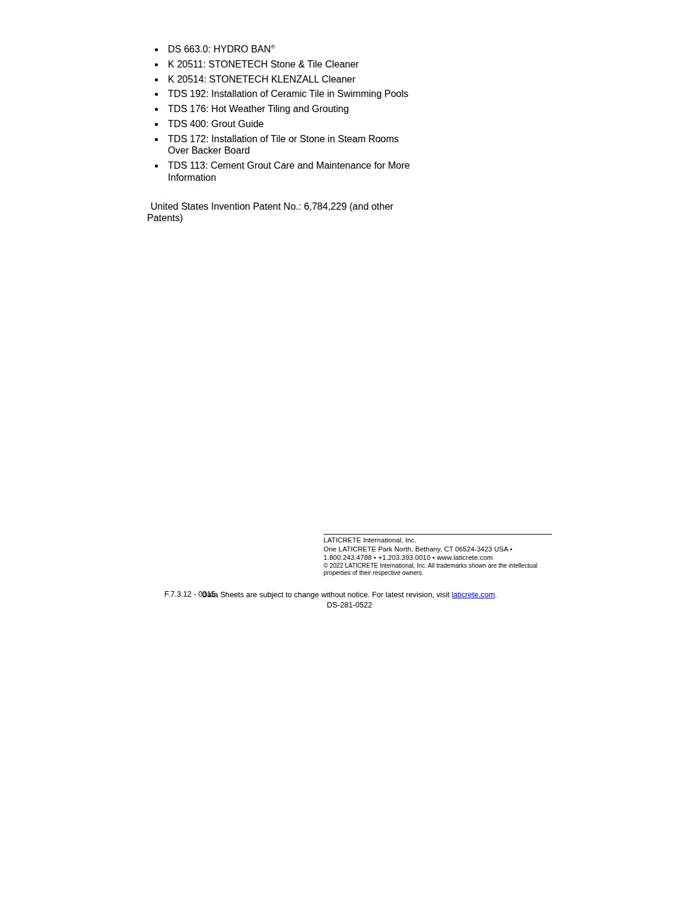DS 663.0: HYDRO BAN®
K 20511: STONETECH Stone & Tile Cleaner
K 20514: STONETECH KLENZALL Cleaner
TDS 192: Installation of Ceramic Tile in Swimming Pools
TDS 176: Hot Weather Tiling and Grouting
TDS 400: Grout Guide
TDS 172: Installation of Tile or Stone in Steam Rooms Over Backer Board
TDS 113: Cement Grout Care and Maintenance for More Information
United States Invention Patent No.: 6,784,229 (and other Patents)
LATICRETE International, Inc.
One LATICRETE Park North, Bethany, CT 06524-3423 USA • 1.800.243.4788 • +1.203.393.0010 • www.laticrete.com
© 2022 LATICRETE International, Inc. All trademarks shown are the intellectual properties of their respective owners.
F.7.3.12 - 0315
Data Sheets are subject to change without notice. For latest revision, visit laticrete.com.
DS-281-0522